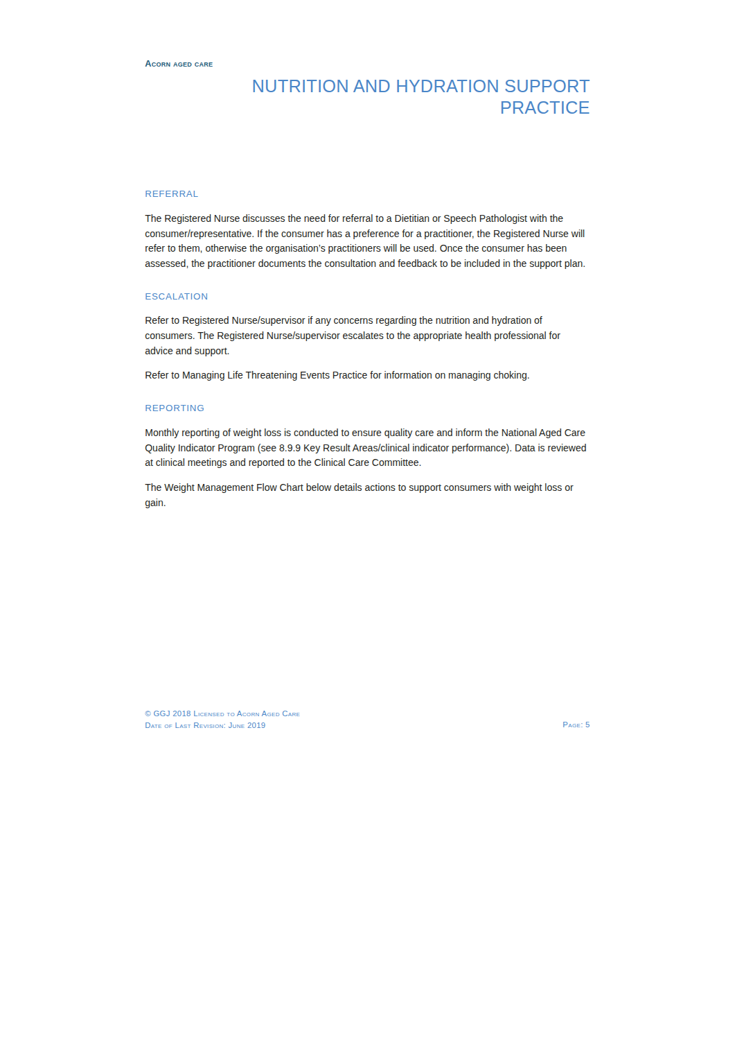ACORN AGED CARE
NUTRITION AND HYDRATION SUPPORT
PRACTICE
Referral
The Registered Nurse discusses the need for referral to a Dietitian or Speech Pathologist with the consumer/representative. If the consumer has a preference for a practitioner, the Registered Nurse will refer to them, otherwise the organisation’s practitioners will be used. Once the consumer has been assessed, the practitioner documents the consultation and feedback to be included in the support plan.
Escalation
Refer to Registered Nurse/supervisor if any concerns regarding the nutrition and hydration of consumers. The Registered Nurse/supervisor escalates to the appropriate health professional for advice and support.
Refer to Managing Life Threatening Events Practice for information on managing choking.
Reporting
Monthly reporting of weight loss is conducted to ensure quality care and inform the National Aged Care Quality Indicator Program (see 8.9.9 Key Result Areas/clinical indicator performance). Data is reviewed at clinical meetings and reported to the Clinical Care Committee.
The Weight Management Flow Chart below details actions to support consumers with weight loss or gain.
© GGJ 2018 Licensed to Acorn Aged Care
Date of Last Revision: June 2019
Page: 5